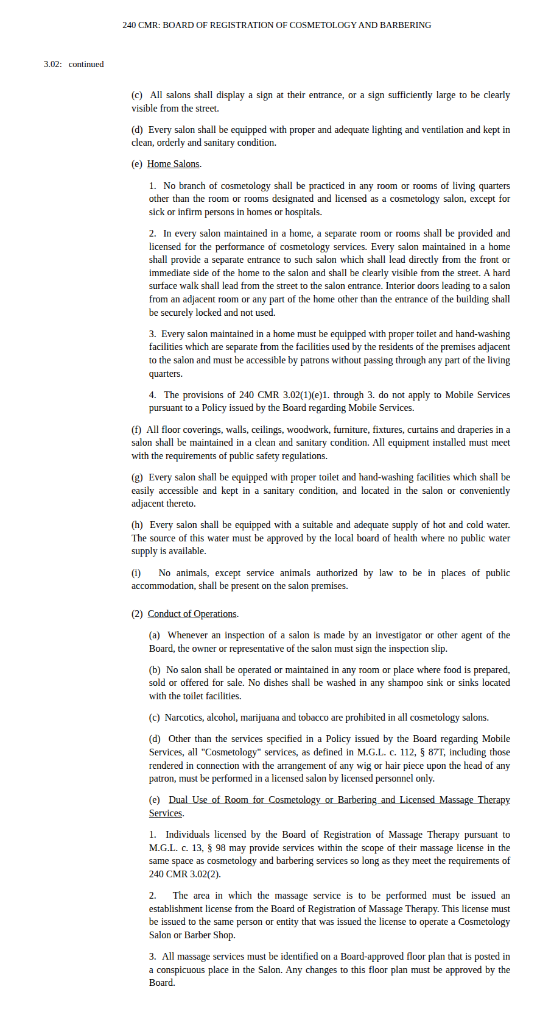240 CMR: BOARD OF REGISTRATION OF COSMETOLOGY AND BARBERING
3.02: continued
(c) All salons shall display a sign at their entrance, or a sign sufficiently large to be clearly visible from the street.
(d) Every salon shall be equipped with proper and adequate lighting and ventilation and kept in clean, orderly and sanitary condition.
(e) Home Salons.
1. No branch of cosmetology shall be practiced in any room or rooms of living quarters other than the room or rooms designated and licensed as a cosmetology salon, except for sick or infirm persons in homes or hospitals.
2. In every salon maintained in a home, a separate room or rooms shall be provided and licensed for the performance of cosmetology services. Every salon maintained in a home shall provide a separate entrance to such salon which shall lead directly from the front or immediate side of the home to the salon and shall be clearly visible from the street. A hard surface walk shall lead from the street to the salon entrance. Interior doors leading to a salon from an adjacent room or any part of the home other than the entrance of the building shall be securely locked and not used.
3. Every salon maintained in a home must be equipped with proper toilet and hand-washing facilities which are separate from the facilities used by the residents of the premises adjacent to the salon and must be accessible by patrons without passing through any part of the living quarters.
4. The provisions of 240 CMR 3.02(1)(e)1. through 3. do not apply to Mobile Services pursuant to a Policy issued by the Board regarding Mobile Services.
(f) All floor coverings, walls, ceilings, woodwork, furniture, fixtures, curtains and draperies in a salon shall be maintained in a clean and sanitary condition. All equipment installed must meet with the requirements of public safety regulations.
(g) Every salon shall be equipped with proper toilet and hand-washing facilities which shall be easily accessible and kept in a sanitary condition, and located in the salon or conveniently adjacent thereto.
(h) Every salon shall be equipped with a suitable and adequate supply of hot and cold water. The source of this water must be approved by the local board of health where no public water supply is available.
(i) No animals, except service animals authorized by law to be in places of public accommodation, shall be present on the salon premises.
(2) Conduct of Operations.
(a) Whenever an inspection of a salon is made by an investigator or other agent of the Board, the owner or representative of the salon must sign the inspection slip.
(b) No salon shall be operated or maintained in any room or place where food is prepared, sold or offered for sale. No dishes shall be washed in any shampoo sink or sinks located with the toilet facilities.
(c) Narcotics, alcohol, marijuana and tobacco are prohibited in all cosmetology salons.
(d) Other than the services specified in a Policy issued by the Board regarding Mobile Services, all "Cosmetology" services, as defined in M.G.L. c. 112, § 87T, including those rendered in connection with the arrangement of any wig or hair piece upon the head of any patron, must be performed in a licensed salon by licensed personnel only.
(e) Dual Use of Room for Cosmetology or Barbering and Licensed Massage Therapy Services.
1. Individuals licensed by the Board of Registration of Massage Therapy pursuant to M.G.L. c. 13, § 98 may provide services within the scope of their massage license in the same space as cosmetology and barbering services so long as they meet the requirements of 240 CMR 3.02(2).
2. The area in which the massage service is to be performed must be issued an establishment license from the Board of Registration of Massage Therapy. This license must be issued to the same person or entity that was issued the license to operate a Cosmetology Salon or Barber Shop.
3. All massage services must be identified on a Board-approved floor plan that is posted in a conspicuous place in the Salon. Any changes to this floor plan must be approved by the Board.